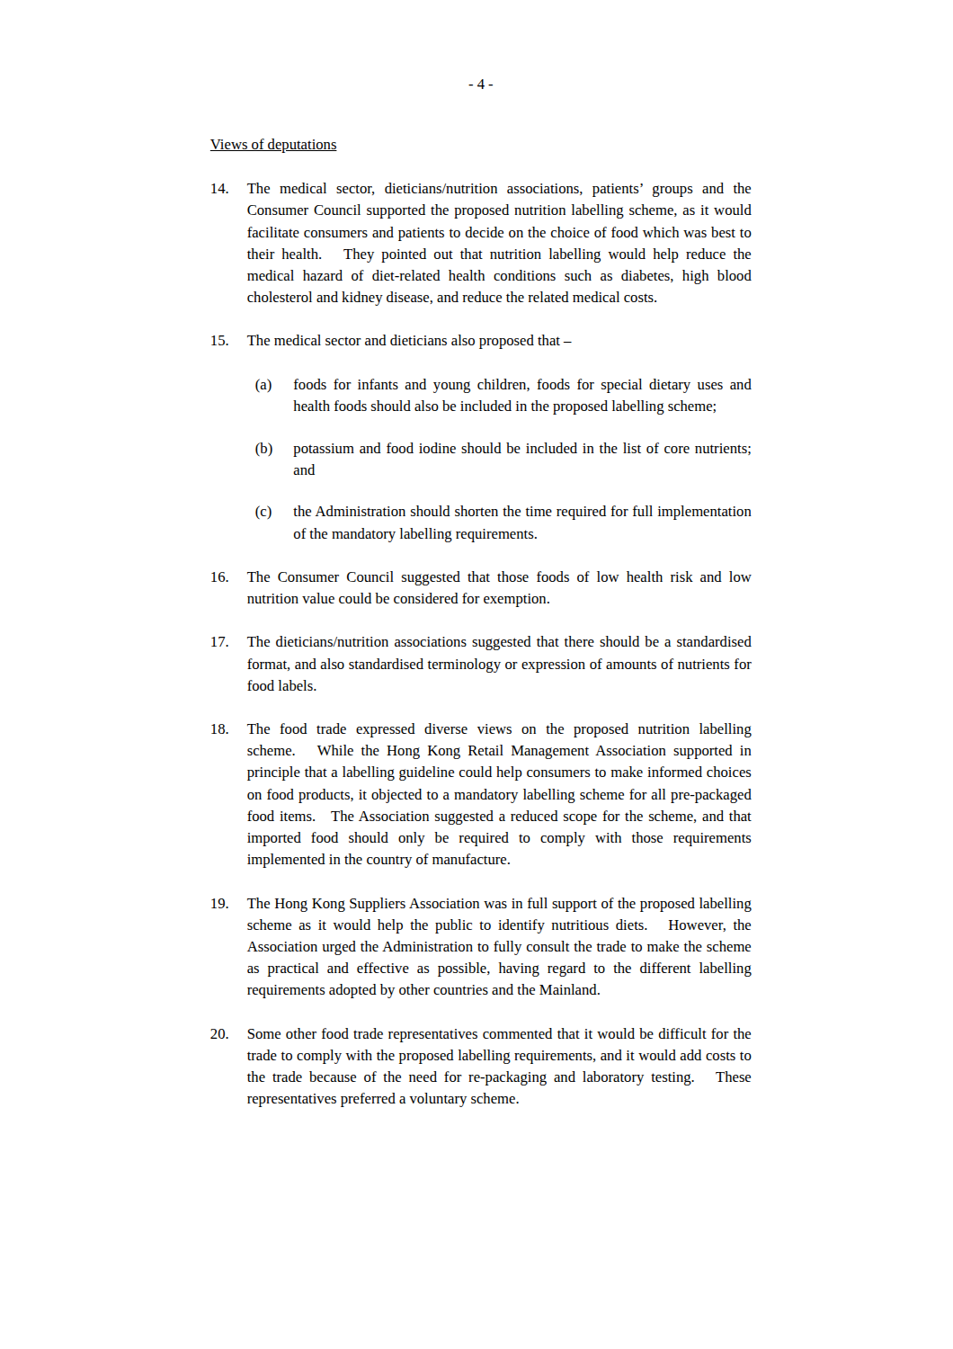- 4 -
Views of deputations
14. The medical sector, dieticians/nutrition associations, patients’ groups and the Consumer Council supported the proposed nutrition labelling scheme, as it would facilitate consumers and patients to decide on the choice of food which was best to their health. They pointed out that nutrition labelling would help reduce the medical hazard of diet-related health conditions such as diabetes, high blood cholesterol and kidney disease, and reduce the related medical costs.
15. The medical sector and dieticians also proposed that –
(a) foods for infants and young children, foods for special dietary uses and health foods should also be included in the proposed labelling scheme;
(b) potassium and food iodine should be included in the list of core nutrients; and
(c) the Administration should shorten the time required for full implementation of the mandatory labelling requirements.
16. The Consumer Council suggested that those foods of low health risk and low nutrition value could be considered for exemption.
17. The dieticians/nutrition associations suggested that there should be a standardised format, and also standardised terminology or expression of amounts of nutrients for food labels.
18. The food trade expressed diverse views on the proposed nutrition labelling scheme. While the Hong Kong Retail Management Association supported in principle that a labelling guideline could help consumers to make informed choices on food products, it objected to a mandatory labelling scheme for all pre-packaged food items. The Association suggested a reduced scope for the scheme, and that imported food should only be required to comply with those requirements implemented in the country of manufacture.
19. The Hong Kong Suppliers Association was in full support of the proposed labelling scheme as it would help the public to identify nutritious diets. However, the Association urged the Administration to fully consult the trade to make the scheme as practical and effective as possible, having regard to the different labelling requirements adopted by other countries and the Mainland.
20. Some other food trade representatives commented that it would be difficult for the trade to comply with the proposed labelling requirements, and it would add costs to the trade because of the need for re-packaging and laboratory testing. These representatives preferred a voluntary scheme.